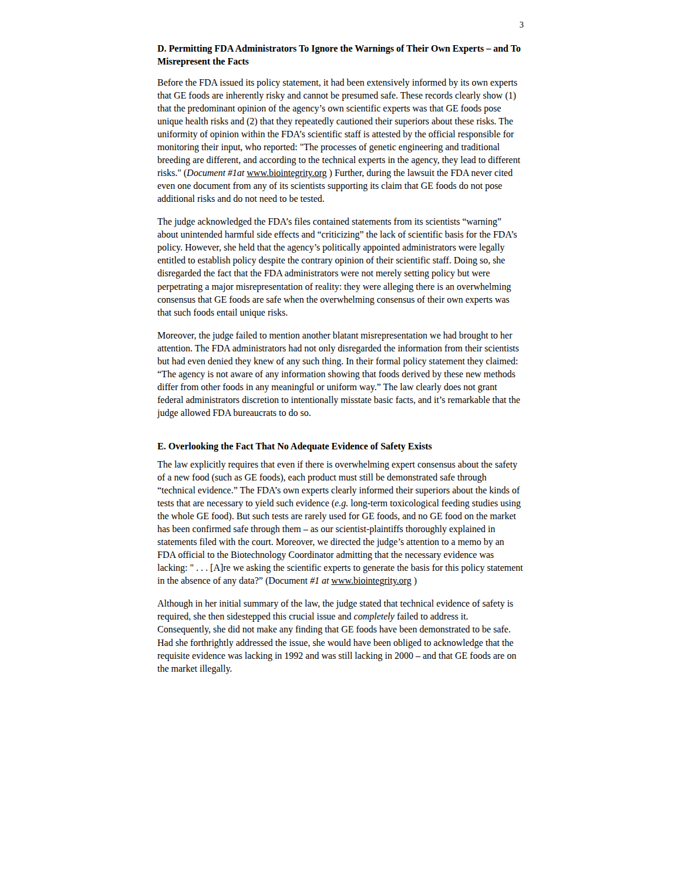3
D. Permitting FDA Administrators To Ignore the Warnings of Their Own Experts – and To Misrepresent the Facts
Before the FDA issued its policy statement, it had been extensively informed by its own experts that GE foods are inherently risky and cannot be presumed safe. These records clearly show (1) that the predominant opinion of the agency’s own scientific experts was that GE foods pose unique health risks and (2) that they repeatedly cautioned their superiors about these risks. The uniformity of opinion within the FDA’s scientific staff is attested by the official responsible for monitoring their input, who reported: "The processes of genetic engineering and traditional breeding are different, and according to the technical experts in the agency, they lead to different risks." (Document #1at www.biointegrity.org ) Further, during the lawsuit the FDA never cited even one document from any of its scientists supporting its claim that GE foods do not pose additional risks and do not need to be tested.
The judge acknowledged the FDA’s files contained statements from its scientists “warning” about unintended harmful side effects and “criticizing” the lack of scientific basis for the FDA’s policy. However, she held that the agency’s politically appointed administrators were legally entitled to establish policy despite the contrary opinion of their scientific staff. Doing so, she disregarded the fact that the FDA administrators were not merely setting policy but were perpetrating a major misrepresentation of reality: they were alleging there is an overwhelming consensus that GE foods are safe when the overwhelming consensus of their own experts was that such foods entail unique risks.
Moreover, the judge failed to mention another blatant misrepresentation we had brought to her attention. The FDA administrators had not only disregarded the information from their scientists but had even denied they knew of any such thing. In their formal policy statement they claimed: “The agency is not aware of any information showing that foods derived by these new methods differ from other foods in any meaningful or uniform way.” The law clearly does not grant federal administrators discretion to intentionally misstate basic facts, and it’s remarkable that the judge allowed FDA bureaucrats to do so.
E. Overlooking the Fact That No Adequate Evidence of Safety Exists
The law explicitly requires that even if there is overwhelming expert consensus about the safety of a new food (such as GE foods), each product must still be demonstrated safe through “technical evidence.” The FDA’s own experts clearly informed their superiors about the kinds of tests that are necessary to yield such evidence (e.g. long-term toxicological feeding studies using the whole GE food). But such tests are rarely used for GE foods, and no GE food on the market has been confirmed safe through them – as our scientist-plaintiffs thoroughly explained in statements filed with the court. Moreover, we directed the judge’s attention to a memo by an FDA official to the Biotechnology Coordinator admitting that the necessary evidence was lacking: " . . . [A]re we asking the scientific experts to generate the basis for this policy statement in the absence of any data?” (Document #1 at www.biointegrity.org )
Although in her initial summary of the law, the judge stated that technical evidence of safety is required, she then sidestepped this crucial issue and completely failed to address it. Consequently, she did not make any finding that GE foods have been demonstrated to be safe. Had she forthrightly addressed the issue, she would have been obliged to acknowledge that the requisite evidence was lacking in 1992 and was still lacking in 2000 – and that GE foods are on the market illegally.